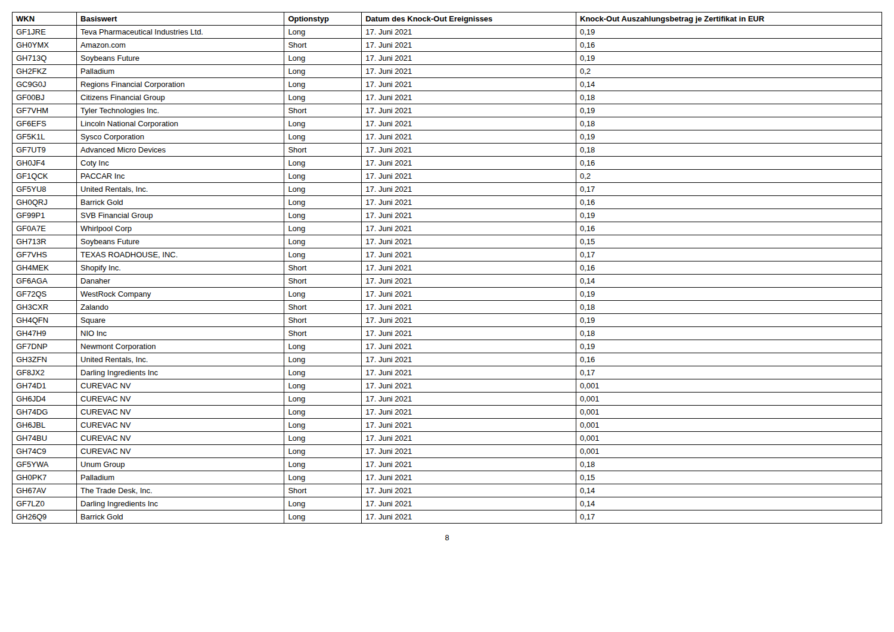Knock-Out Ereignisse
| WKN | Basiswert | Optionstyp | Datum des Knock-Out Ereignisses | Knock-Out Auszahlungsbetrag je Zertifikat in EUR |
| --- | --- | --- | --- | --- |
| GF1JRE | Teva Pharmaceutical Industries Ltd. | Long | 17. Juni 2021 | 0,19 |
| GH0YMX | Amazon.com | Short | 17. Juni 2021 | 0,16 |
| GH713Q | Soybeans Future | Long | 17. Juni 2021 | 0,19 |
| GH2FKZ | Palladium | Long | 17. Juni 2021 | 0,2 |
| GC9G0J | Regions Financial Corporation | Long | 17. Juni 2021 | 0,14 |
| GF00BJ | Citizens Financial Group | Long | 17. Juni 2021 | 0,18 |
| GF7VHM | Tyler Technologies Inc. | Short | 17. Juni 2021 | 0,19 |
| GF6EFS | Lincoln National Corporation | Long | 17. Juni 2021 | 0,18 |
| GF5K1L | Sysco Corporation | Long | 17. Juni 2021 | 0,19 |
| GF7UT9 | Advanced Micro Devices | Short | 17. Juni 2021 | 0,18 |
| GH0JF4 | Coty Inc | Long | 17. Juni 2021 | 0,16 |
| GF1QCK | PACCAR Inc | Long | 17. Juni 2021 | 0,2 |
| GF5YU8 | United Rentals, Inc. | Long | 17. Juni 2021 | 0,17 |
| GH0QRJ | Barrick Gold | Long | 17. Juni 2021 | 0,16 |
| GF99P1 | SVB Financial Group | Long | 17. Juni 2021 | 0,19 |
| GF0A7E | Whirlpool Corp | Long | 17. Juni 2021 | 0,16 |
| GH713R | Soybeans Future | Long | 17. Juni 2021 | 0,15 |
| GF7VHS | TEXAS ROADHOUSE, INC. | Long | 17. Juni 2021 | 0,17 |
| GH4MEK | Shopify Inc. | Short | 17. Juni 2021 | 0,16 |
| GF6AGA | Danaher | Short | 17. Juni 2021 | 0,14 |
| GF72QS | WestRock Company | Long | 17. Juni 2021 | 0,19 |
| GH3CXR | Zalando | Short | 17. Juni 2021 | 0,18 |
| GH4QFN | Square | Short | 17. Juni 2021 | 0,19 |
| GH47H9 | NIO Inc | Short | 17. Juni 2021 | 0,18 |
| GF7DNP | Newmont Corporation | Long | 17. Juni 2021 | 0,19 |
| GH3ZFN | United Rentals, Inc. | Long | 17. Juni 2021 | 0,16 |
| GF8JX2 | Darling Ingredients Inc | Long | 17. Juni 2021 | 0,17 |
| GH74D1 | CUREVAC NV | Long | 17. Juni 2021 | 0,001 |
| GH6JD4 | CUREVAC NV | Long | 17. Juni 2021 | 0,001 |
| GH74DG | CUREVAC NV | Long | 17. Juni 2021 | 0,001 |
| GH6JBL | CUREVAC NV | Long | 17. Juni 2021 | 0,001 |
| GH74BU | CUREVAC NV | Long | 17. Juni 2021 | 0,001 |
| GH74C9 | CUREVAC NV | Long | 17. Juni 2021 | 0,001 |
| GF5YWA | Unum Group | Long | 17. Juni 2021 | 0,18 |
| GH0PK7 | Palladium | Long | 17. Juni 2021 | 0,15 |
| GH67AV | The Trade Desk, Inc. | Short | 17. Juni 2021 | 0,14 |
| GF7LZ0 | Darling Ingredients Inc | Long | 17. Juni 2021 | 0,14 |
| GH26Q9 | Barrick Gold | Long | 17. Juni 2021 | 0,17 |
8